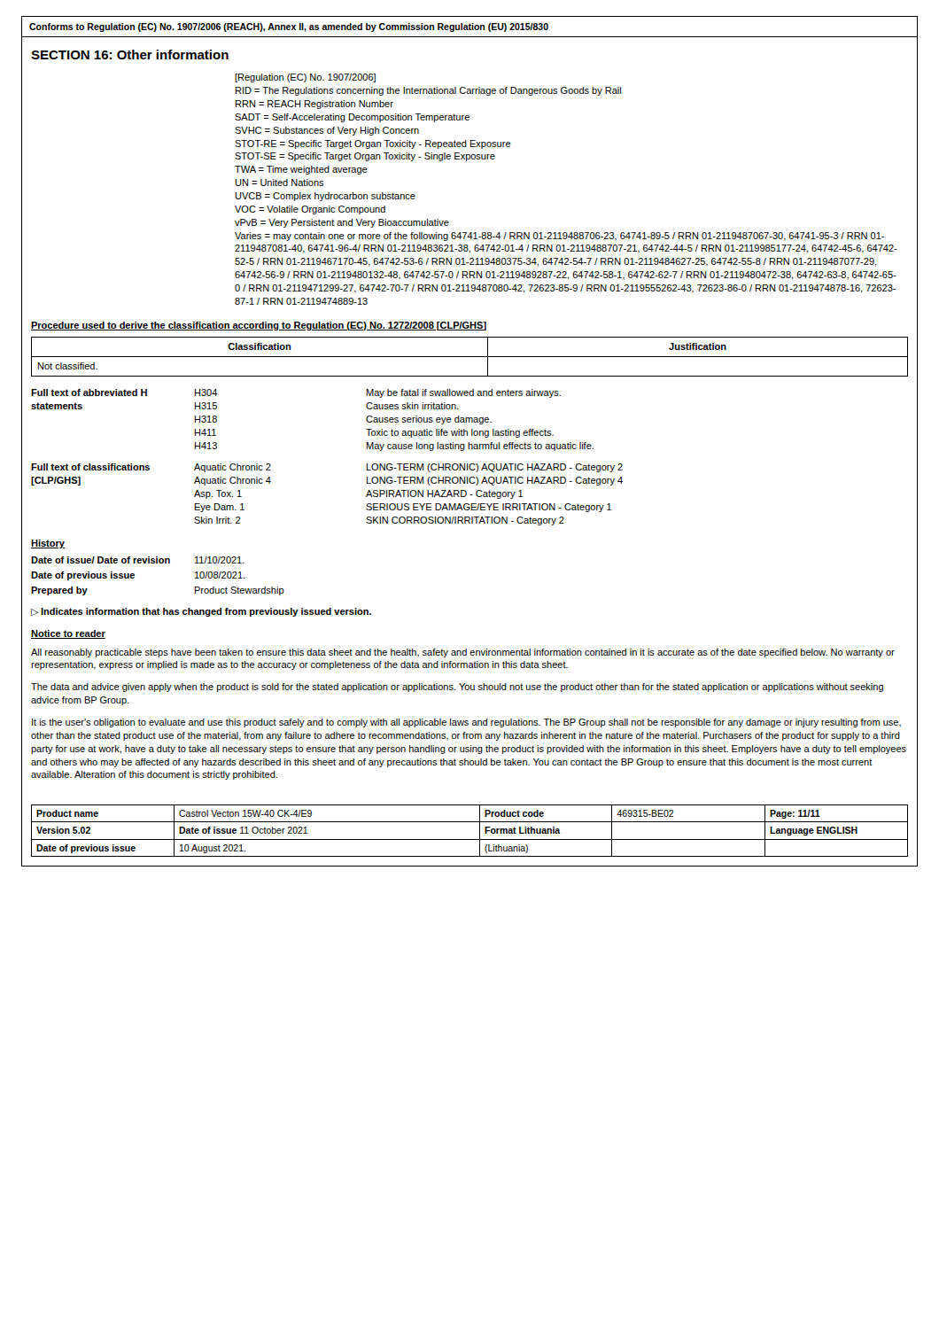Conforms to Regulation (EC) No. 1907/2006 (REACH), Annex II, as amended by Commission Regulation (EU) 2015/830
SECTION 16: Other information
[Regulation (EC) No. 1907/2006]
RID = The Regulations concerning the International Carriage of Dangerous Goods by Rail
RRN = REACH Registration Number
SADT = Self-Accelerating Decomposition Temperature
SVHC = Substances of Very High Concern
STOT-RE = Specific Target Organ Toxicity - Repeated Exposure
STOT-SE = Specific Target Organ Toxicity - Single Exposure
TWA = Time weighted average
UN = United Nations
UVCB = Complex hydrocarbon substance
VOC = Volatile Organic Compound
vPvB = Very Persistent and Very Bioaccumulative
Varies = may contain one or more of the following 64741-88-4 / RRN 01-2119488706-23, 64741-89-5 / RRN 01-2119487067-30, 64741-95-3 / RRN 01-2119487081-40, 64741-96-4/ RRN 01-2119483621-38, 64742-01-4 / RRN 01-2119488707-21, 64742-44-5 / RRN 01-2119985177-24, 64742-45-6, 64742-52-5 / RRN 01-2119467170-45, 64742-53-6 / RRN 01-2119480375-34, 64742-54-7 / RRN 01-2119484627-25, 64742-55-8 / RRN 01-2119487077-29, 64742-56-9 / RRN 01-2119480132-48, 64742-57-0 / RRN 01-2119489287-22, 64742-58-1, 64742-62-7 / RRN 01-2119480472-38, 64742-63-8, 64742-65-0 / RRN 01-2119471299-27, 64742-70-7 / RRN 01-2119487080-42, 72623-85-9 / RRN 01-2119555262-43, 72623-86-0 / RRN 01-2119474878-16, 72623-87-1 / RRN 01-2119474889-13
Procedure used to derive the classification according to Regulation (EC) No. 1272/2008 [CLP/GHS]
| Classification | Justification |
| --- | --- |
| Not classified. | |
| Full text of abbreviated H statements | H304 H315 H318 H411 H413 | May be fatal if swallowed and enters airways. Causes skin irritation. Causes serious eye damage. Toxic to aquatic life with long lasting effects. May cause long lasting harmful effects to aquatic life. |
| Full text of classifications [CLP/GHS] | Aquatic Chronic 2 Aquatic Chronic 4 Asp. Tox. 1 Eye Dam. 1 Skin Irrit. 2 | LONG-TERM (CHRONIC) AQUATIC HAZARD - Category 2 LONG-TERM (CHRONIC) AQUATIC HAZARD - Category 4 ASPIRATION HAZARD - Category 1 SERIOUS EYE DAMAGE/EYE IRRITATION - Category 1 SKIN CORROSION/IRRITATION - Category 2 |
History
| Date of issue/ Date of revision | 11/10/2021. |
| Date of previous issue | 10/08/2021. |
| Prepared by | Product Stewardship |
▷ Indicates information that has changed from previously issued version.
Notice to reader
All reasonably practicable steps have been taken to ensure this data sheet and the health, safety and environmental information contained in it is accurate as of the date specified below. No warranty or representation, express or implied is made as to the accuracy or completeness of the data and information in this data sheet.
The data and advice given apply when the product is sold for the stated application or applications. You should not use the product other than for the stated application or applications without seeking advice from BP Group.
It is the user's obligation to evaluate and use this product safely and to comply with all applicable laws and regulations. The BP Group shall not be responsible for any damage or injury resulting from use, other than the stated product use of the material, from any failure to adhere to recommendations, or from any hazards inherent in the nature of the material. Purchasers of the product for supply to a third party for use at work, have a duty to take all necessary steps to ensure that any person handling or using the product is provided with the information in this sheet. Employers have a duty to tell employees and others who may be affected of any hazards described in this sheet and of any precautions that should be taken. You can contact the BP Group to ensure that this document is the most current available. Alteration of this document is strictly prohibited.
| Product name | Castrol Vecton 15W-40 CK-4/E9 | Product code | 469315-BE02 | Page: 11/11 |
| Version 5.02 | Date of issue 11 October 2021 | Format Lithuania | | Language ENGLISH |
| Date of previous issue | 10 August 2021. | (Lithuania) | | |